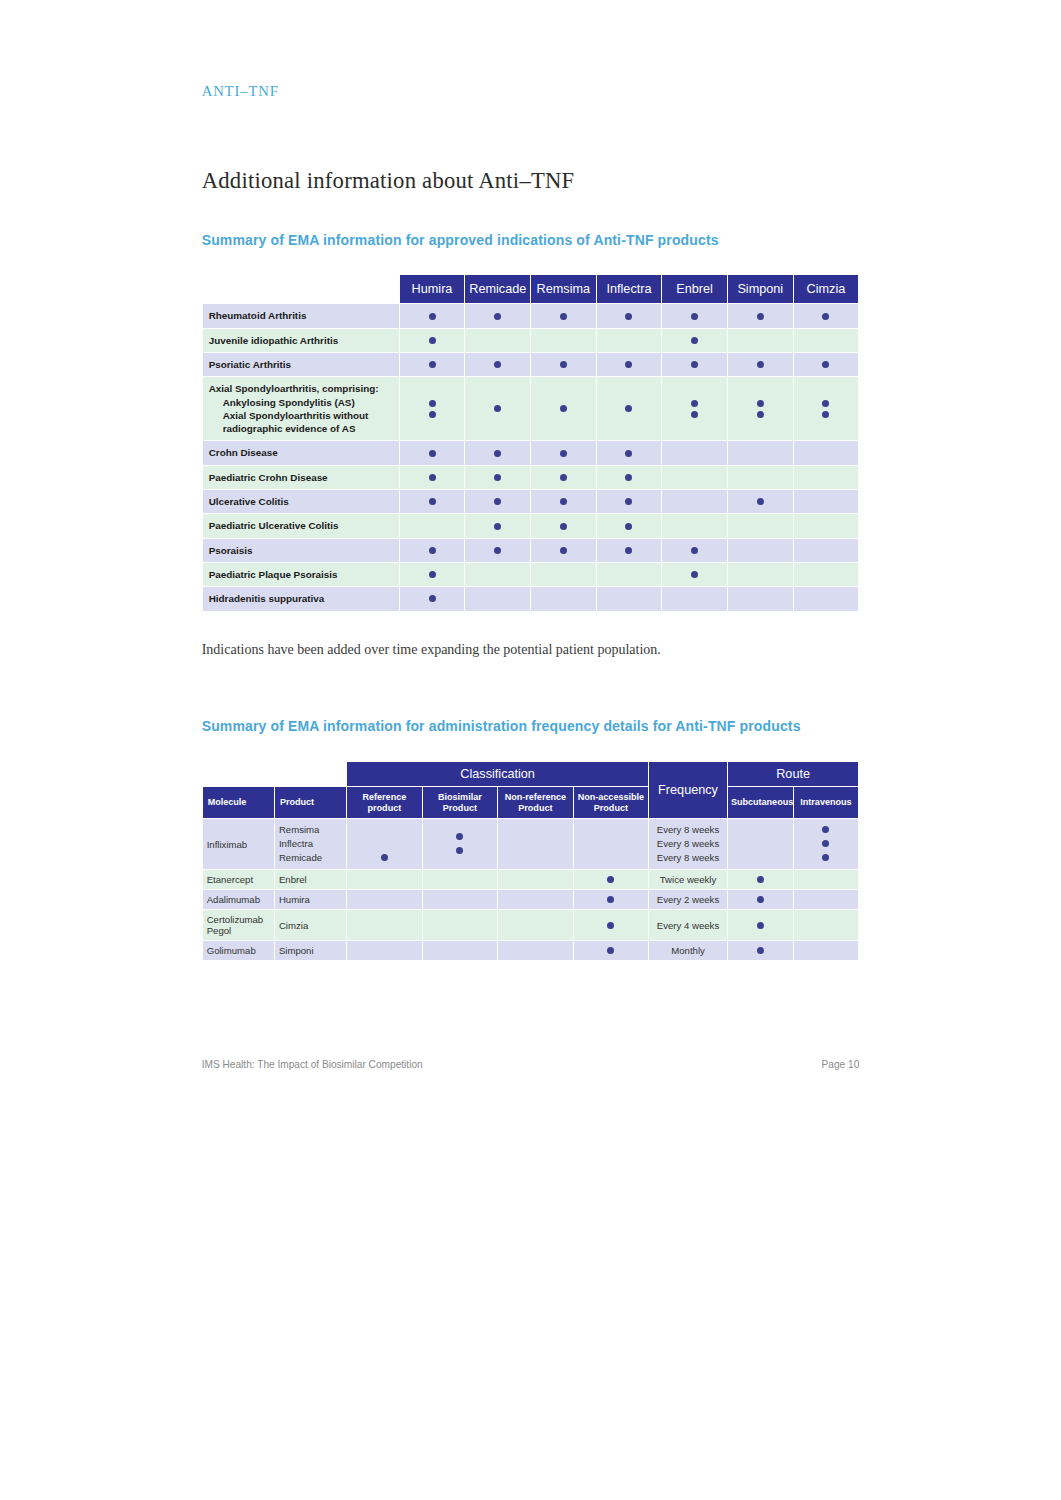ANTI–TNF
Additional information about Anti–TNF
Summary of EMA information for approved indications of Anti-TNF products
| | Humira | Remicade | Remsima | Inflectra | Enbrel | Simponi | Cimzia |
| --- | --- | --- | --- | --- | --- | --- | --- |
| Rheumatoid Arthritis | | | | | | | |
| Juvenile idiopathic Arthritis | | | | | | | |
| Psoriatic Arthritis | | | | | | | |
| Axial Spondyloarthritis, comprising: Ankylosing Spondylitis (AS) Axial Spondyloarthritis without radiographic evidence of AS | | | | | | | |
| Crohn Disease | | | | | | | |
| Paediatric Crohn Disease | | | | | | | |
| Ulcerative Colitis | | | | | | | |
| Paediatric Ulcerative Colitis | | | | | | | |
| Psoraisis | | | | | | | |
| Paediatric Plaque Psoraisis | | | | | | | |
| Hidradenitis suppurativa | | | | | | | |
Indications have been added over time expanding the potential patient population.
Summary of EMA information for administration frequency details for Anti-TNF products
| | | Classification | Frequency | Route |
| --- | --- | --- | --- | --- |
| Molecule | Product | Reference product | Biosimilar Product | Non-reference Product | Non-accessible Product | Subcutaneous | Intravenous |
| Infliximab | Remsima Inflectra Remicade | | | | | Every 8 weeks Every 8 weeks Every 8 weeks | | |
| Etanercept | Enbrel | | | | | Twice weekly | | |
| Adalimumab | Humira | | | | | Every 2 weeks | | |
| Certolizumab Pegol | Cimzia | | | | | Every 4 weeks | | |
| Golimumab | Simponi | | | | | Monthly | | |
IMS Health: The Impact of Biosimilar Competition
Page 10